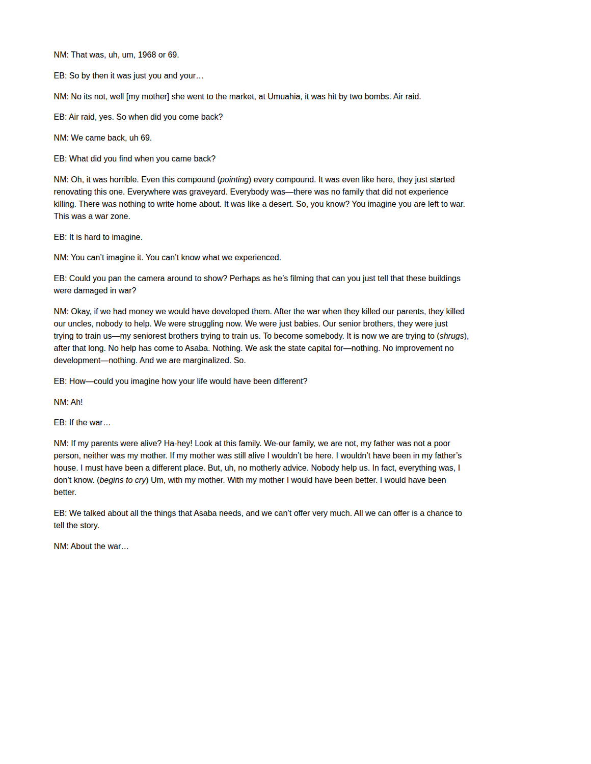NM: That was, uh, um, 1968 or 69.
EB: So by then it was just you and your…
NM: No its not, well [my mother] she went to the market, at Umuahia, it was hit by two bombs. Air raid.
EB: Air raid, yes. So when did you come back?
NM: We came back, uh 69.
EB: What did you find when you came back?
NM: Oh, it was horrible. Even this compound (pointing) every compound. It was even like here, they just started renovating this one. Everywhere was graveyard. Everybody was—there was no family that did not experience killing. There was nothing to write home about. It was like a desert. So, you know? You imagine you are left to war. This was a war zone.
EB: It is hard to imagine.
NM: You can’t imagine it. You can’t know what we experienced.
EB: Could you pan the camera around to show? Perhaps as he’s filming that can you just tell that these buildings were damaged in war?
NM: Okay, if we had money we would have developed them. After the war when they killed our parents, they killed our uncles, nobody to help. We were struggling now. We were just babies. Our senior brothers, they were just trying to train us—my seniorest brothers trying to train us. To become somebody. It is now we are trying to (shrugs), after that long. No help has come to Asaba. Nothing. We ask the state capital for—nothing. No improvement no development—nothing. And we are marginalized. So.
EB: How—could you imagine how your life would have been different?
NM: Ah!
EB: If the war…
NM: If my parents were alive? Ha-hey! Look at this family. We-our family, we are not, my father was not a poor person, neither was my mother. If my mother was still alive I wouldn’t be here. I wouldn’t have been in my father’s house. I must have been a different place. But, uh, no motherly advice. Nobody help us. In fact, everything was, I don’t know. (begins to cry) Um, with my mother. With my mother I would have been better. I would have been better.
EB: We talked about all the things that Asaba needs, and we can’t offer very much. All we can offer is a chance to tell the story.
NM: About the war…